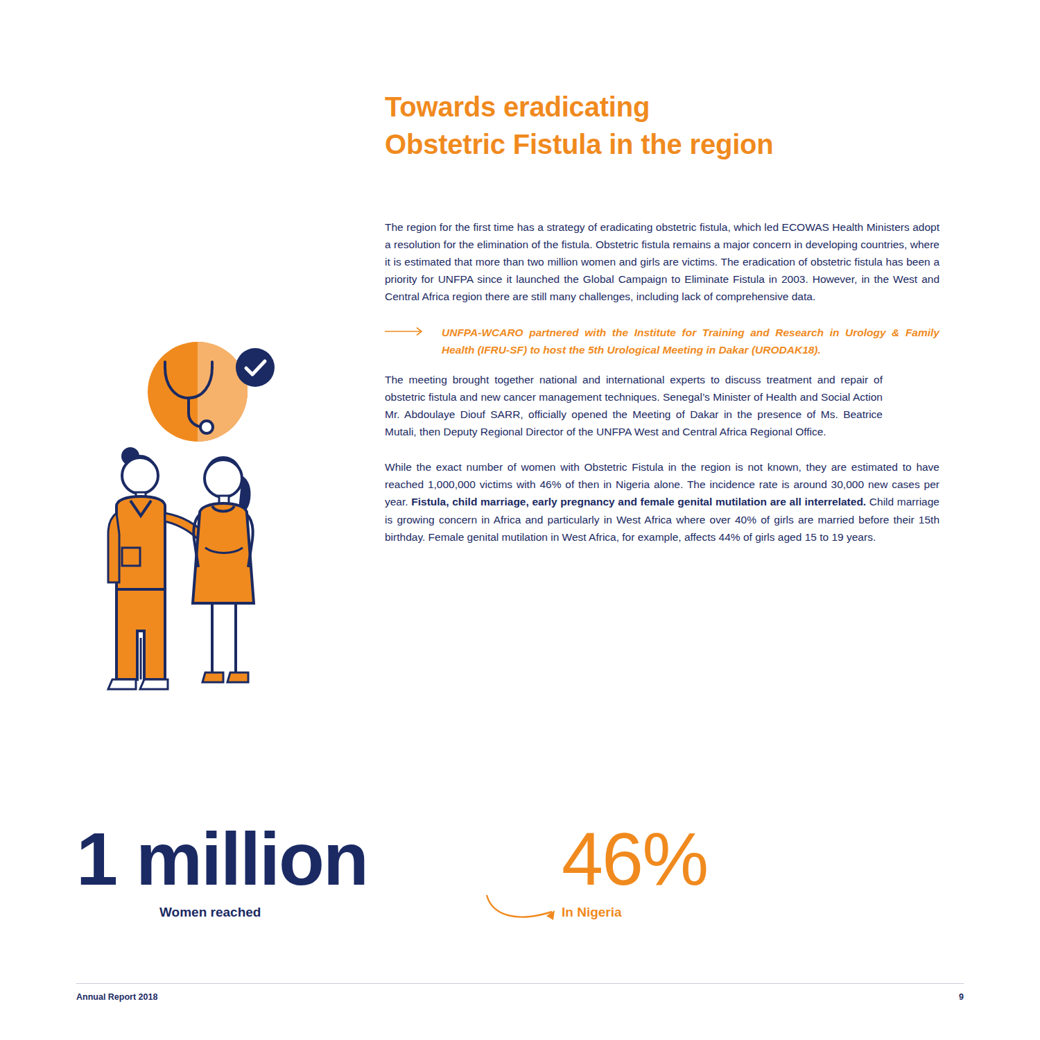Towards eradicating
Obstetric Fistula in the region
The region for the first time has a strategy of eradicating obstetric fistula, which led ECOWAS Health Ministers adopt a resolution for the elimination of the fistula. Obstetric fistula remains a major concern in developing countries, where it is estimated that more than two million women and girls are victims. The eradication of obstetric fistula has been a priority for UNFPA since it launched the Global Campaign to Eliminate Fistula in 2003. However, in the West and Central Africa region there are still many challenges, including lack of comprehensive data.
UNFPA-WCARO partnered with the Institute for Training and Research in Urology & Family Health (IFRU-SF) to host the 5th Urological Meeting in Dakar (URODAK18).
The meeting brought together national and international experts to discuss treatment and repair of obstetric fistula and new cancer management techniques. Senegal’s Minister of Health and Social Action Mr. Abdoulaye Diouf SARR, officially opened the Meeting of Dakar in the presence of Ms. Beatrice Mutali, then Deputy Regional Director of the UNFPA West and Central Africa Regional Office.
While the exact number of women with Obstetric Fistula in the region is not known, they are estimated to have reached 1,000,000 victims with 46% of then in Nigeria alone. The incidence rate is around 30,000 new cases per year. Fistula, child marriage, early pregnancy and female genital mutilation are all interrelated. Child marriage is growing concern in Africa and particularly in West Africa where over 40% of girls are married before their 15th birthday. Female genital mutilation in West Africa, for example, affects 44% of girls aged 15 to 19 years.
1 million
Women reached
46%
In Nigeria
Annual Report 2018 9